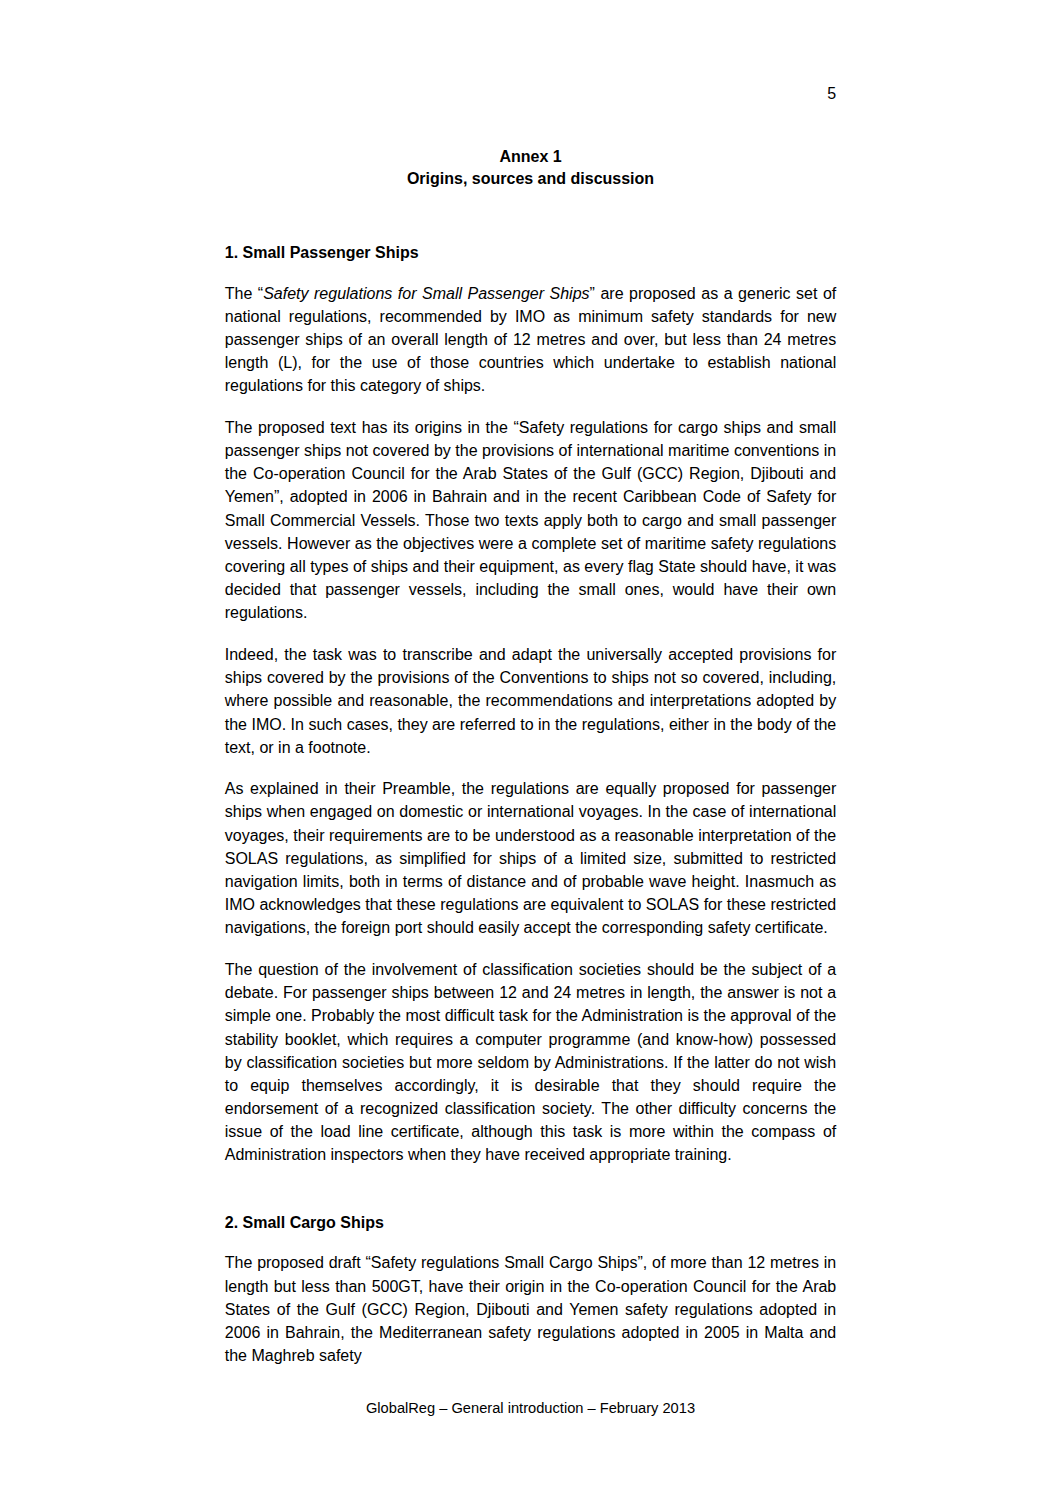5
Annex 1
Origins, sources and discussion
1. Small Passenger Ships
The “Safety regulations for Small Passenger Ships” are proposed as a generic set of national regulations, recommended by IMO as minimum safety standards for new passenger ships of an overall length of 12 metres and over, but less than 24 metres length (L), for the use of those countries which undertake to establish national regulations for this category of ships.
The proposed text has its origins in the “Safety regulations for cargo ships and small passenger ships not covered by the provisions of international maritime conventions in the Co-operation Council for the Arab States of the Gulf (GCC) Region, Djibouti and Yemen”, adopted in 2006 in Bahrain and in the recent Caribbean Code of Safety for Small Commercial Vessels. Those two texts apply both to cargo and small passenger vessels. However as the objectives were a complete set of maritime safety regulations covering all types of ships and their equipment, as every flag State should have, it was decided that passenger vessels, including the small ones, would have their own regulations.
Indeed, the task was to transcribe and adapt the universally accepted provisions for ships covered by the provisions of the Conventions to ships not so covered, including, where possible and reasonable, the recommendations and interpretations adopted by the IMO. In such cases, they are referred to in the regulations, either in the body of the text, or in a footnote.
As explained in their Preamble, the regulations are equally proposed for passenger ships when engaged on domestic or international voyages. In the case of international voyages, their requirements are to be understood as a reasonable interpretation of the SOLAS regulations, as simplified for ships of a limited size, submitted to restricted navigation limits, both in terms of distance and of probable wave height. Inasmuch as IMO acknowledges that these regulations are equivalent to SOLAS for these restricted navigations, the foreign port should easily accept the corresponding safety certificate.
The question of the involvement of classification societies should be the subject of a debate. For passenger ships between 12 and 24 metres in length, the answer is not a simple one. Probably the most difficult task for the Administration is the approval of the stability booklet, which requires a computer programme (and know-how) possessed by classification societies but more seldom by Administrations. If the latter do not wish to equip themselves accordingly, it is desirable that they should require the endorsement of a recognized classification society. The other difficulty concerns the issue of the load line certificate, although this task is more within the compass of Administration inspectors when they have received appropriate training.
2. Small Cargo Ships
The proposed draft “Safety regulations Small Cargo Ships”, of more than 12 metres in length but less than 500GT, have their origin in the Co-operation Council for the Arab States of the Gulf (GCC) Region, Djibouti and Yemen safety regulations adopted in 2006 in Bahrain, the Mediterranean safety regulations adopted in 2005 in Malta and the Maghreb safety
GlobalReg – General introduction – February 2013